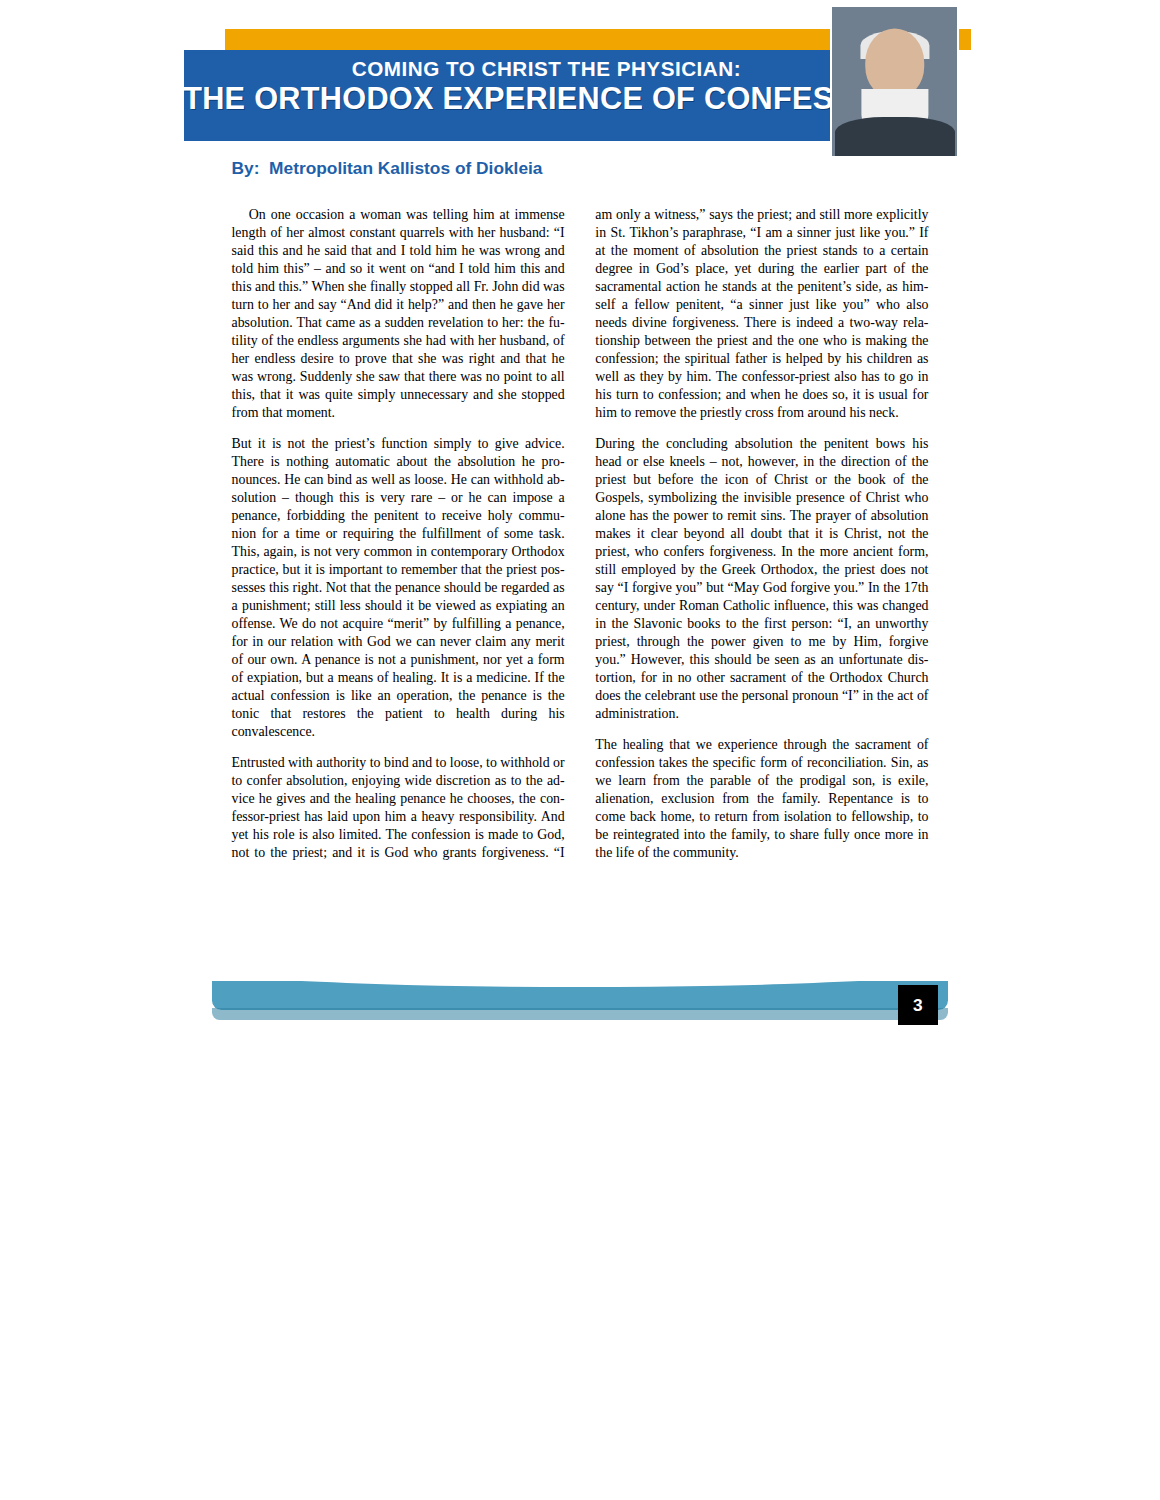COMING TO CHRIST THE PHYSICIAN:
THE ORTHODOX EXPERIENCE OF CONFESSION
By: Metropolitan Kallistos of Diokleia
On one occasion a woman was telling him at immense length of her almost constant quarrels with her husband: “I said this and he said that and I told him he was wrong and told him this” – and so it went on “and I told him this and this and this.” When she finally stopped all Fr. John did was turn to her and say “And did it help?” and then he gave her absolution. That came as a sudden revelation to her: the futility of the endless arguments she had with her husband, of her endless desire to prove that she was right and that he was wrong. Suddenly she saw that there was no point to all this, that it was quite simply unnecessary and she stopped from that moment.
But it is not the priest’s function simply to give advice. There is nothing automatic about the absolution he pronounces. He can bind as well as loose. He can withhold absolution – though this is very rare – or he can impose a penance, forbidding the penitent to receive holy communion for a time or requiring the fulfillment of some task. This, again, is not very common in contemporary Orthodox practice, but it is important to remember that the priest possesses this right. Not that the penance should be regarded as a punishment; still less should it be viewed as expiating an offense. We do not acquire “merit” by fulfilling a penance, for in our relation with God we can never claim any merit of our own. A penance is not a punishment, nor yet a form of expiation, but a means of healing. It is a medicine. If the actual confession is like an operation, the penance is the tonic that restores the patient to health during his convalescence.
Entrusted with authority to bind and to loose, to withhold or to confer absolution, enjoying wide discretion as to the advice he gives and the healing penance he chooses, the confessor-priest has laid upon him a heavy responsibility. And yet his role is also limited. The confession is made to God, not to the priest; and it is God who grants forgiveness. “I am only a witness,” says the priest; and still more explicitly in St. Tikhon’s paraphrase, “I am a sinner just like you.” If at the moment of absolution the priest stands to a certain degree in God’s place, yet during the earlier part of the sacramental action he stands at the penitent’s side, as himself a fellow penitent, “a sinner just like you” who also needs divine forgiveness. There is indeed a two-way relationship between the priest and the one who is making the confession; the spiritual father is helped by his children as well as they by him. The confessor-priest also has to go in his turn to confession; and when he does so, it is usual for him to remove the priestly cross from around his neck.
During the concluding absolution the penitent bows his head or else kneels – not, however, in the direction of the priest but before the icon of Christ or the book of the Gospels, symbolizing the invisible presence of Christ who alone has the power to remit sins. The prayer of absolution makes it clear beyond all doubt that it is Christ, not the priest, who confers forgiveness. In the more ancient form, still employed by the Greek Orthodox, the priest does not say “I forgive you” but “May God forgive you.” In the 17th century, under Roman Catholic influence, this was changed in the Slavonic books to the first person: “I, an unworthy priest, through the power given to me by Him, forgive you.” However, this should be seen as an unfortunate distortion, for in no other sacrament of the Orthodox Church does the celebrant use the personal pronoun “I” in the act of administration.
The healing that we experience through the sacrament of confession takes the specific form of reconciliation. Sin, as we learn from the parable of the prodigal son, is exile, alienation, exclusion from the family. Repentance is to come back home, to return from isolation to fellowship, to be reintegrated into the family, to share fully once more in the life of the community.
3